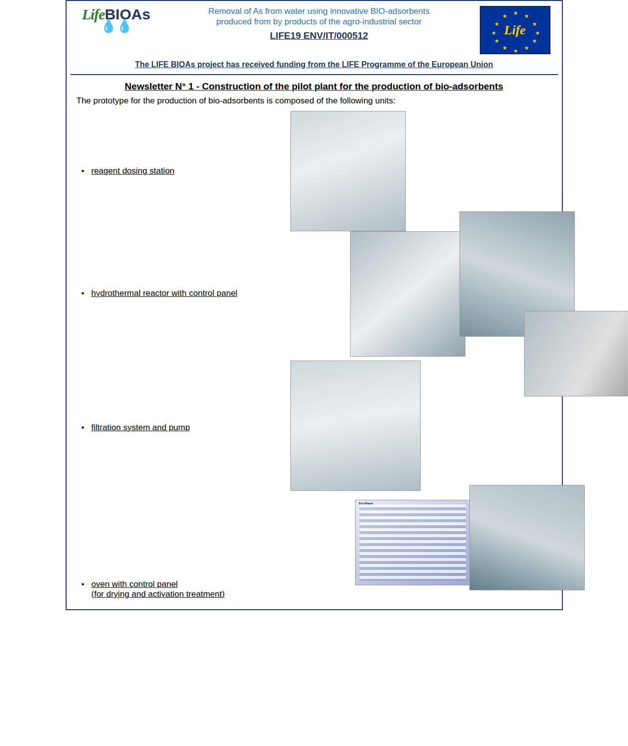Life BIOAs
💧💧
Removal of As from water using innovative BIO-adsorbents
produced from by products of the agro-industrial sector
LIFE19 ENV/IT/000512
★ ★ ★ ★ ★ ★ ★ ★ ★ ★ ★ ★
Life
The LIFE BIOAs project has received funding from the LIFE Programme of the European Union
Newsletter N° 1 - Construction of the pilot plant for the production of bio-adsorbents
The prototype for the production of bio-adsorbents is composed of the following units:
•reagent dosing station
•hydrothermal reactor with control panel
•filtration system and pump
•oven with control panel
(for drying and activation treatment)
Tecflam